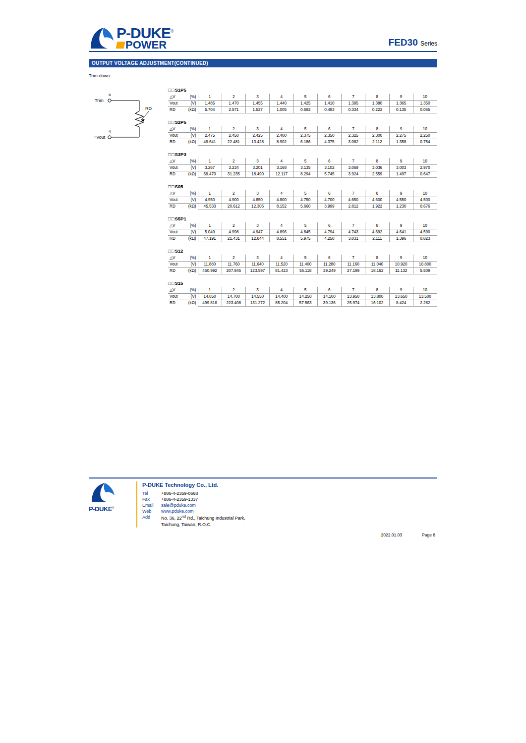P-DUKE®
POWER
FED30 Series
OUTPUT VOLTAGE ADJUSTMENT(CONTINUED)
Trim-down
Trim 6 +Vout 4 RD
□□S1P5
| △ V | (%) | 1 | 2 | 3 | 4 | 5 | 6 | 7 | 8 | 9 | 10 |
| Vout | (V) | 1.485 | 1.470 | 1.455 | 1.440 | 1.425 | 1.410 | 1.395 | 1.380 | 1.365 | 1.350 |
| RD | (kΩ) | 5.704 | 2.571 | 1.527 | 1.005 | 0.692 | 0.483 | 0.334 | 0.222 | 0.135 | 0.065 |
□□S2P5
| △ V | (%) | 1 | 2 | 3 | 4 | 5 | 6 | 7 | 8 | 9 | 10 |
| Vout | (V) | 2.475 | 2.450 | 2.425 | 2.400 | 2.375 | 2.350 | 2.325 | 2.300 | 2.275 | 2.250 |
| RD | (kΩ) | 49.641 | 22.481 | 13.428 | 8.902 | 6.186 | 4.375 | 3.082 | 2.112 | 1.358 | 0.754 |
□□S3P3
| △ V | (%) | 1 | 2 | 3 | 4 | 5 | 6 | 7 | 8 | 9 | 10 |
| Vout | (V) | 3.267 | 3.234 | 3.201 | 3.168 | 3.135 | 3.102 | 3.069 | 3.036 | 3.003 | 2.970 |
| RD | (kΩ) | 69.470 | 31.235 | 18.490 | 12.117 | 8.294 | 5.745 | 3.924 | 2.559 | 1.497 | 0.647 |
□□S05
| △ V | (%) | 1 | 2 | 3 | 4 | 5 | 6 | 7 | 8 | 9 | 10 |
| Vout | (V) | 4.950 | 4.900 | 4.850 | 4.800 | 4.750 | 4.700 | 4.650 | 4.600 | 4.550 | 4.500 |
| RD | (kΩ) | 45.533 | 20.612 | 12.306 | 8.152 | 5.660 | 3.999 | 2.812 | 1.922 | 1.230 | 0.676 |
□□S5P1
| △ V | (%) | 1 | 2 | 3 | 4 | 5 | 6 | 7 | 8 | 9 | 10 |
| Vout | (V) | 5.049 | 4.998 | 4.947 | 4.896 | 4.845 | 4.794 | 4.743 | 4.692 | 4.641 | 4.590 |
| RD | (kΩ) | 47.191 | 21.431 | 12.844 | 8.551 | 5.975 | 4.258 | 3.031 | 2.111 | 1.396 | 0.823 |
□□S12
| △ V | (%) | 1 | 2 | 3 | 4 | 5 | 6 | 7 | 8 | 9 | 10 |
| Vout | (V) | 11.880 | 11.760 | 11.640 | 11.520 | 11.400 | 11.280 | 11.160 | 11.040 | 10.920 | 10.800 |
| RD | (kΩ) | 460.992 | 207.946 | 123.597 | 81.423 | 56.118 | 39.249 | 27.199 | 18.162 | 11.132 | 5.509 |
□□S15
| △ V | (%) | 1 | 2 | 3 | 4 | 5 | 6 | 7 | 8 | 9 | 10 |
| Vout | (V) | 14.850 | 14.700 | 14.550 | 14.400 | 14.250 | 14.100 | 13.950 | 13.800 | 13.650 | 13.500 |
| RD | (kΩ) | 499.816 | 223.408 | 131.272 | 85.204 | 57.563 | 39.136 | 25.974 | 16.102 | 8.424 | 2.282 |
P-DUKE®
P-DUKE Technology Co., Ltd.
| Tel | +886-4-2359-0668 |
| Fax | +886-4-2359-1337 |
| Email | sale@pduke.com |
| Web | www.pduke.com |
| Add | No. 36, 22 nd Rd., Taichung Industrial Park, Taichung, Taiwan, R.O.C. |
2022.01.03 Page 8